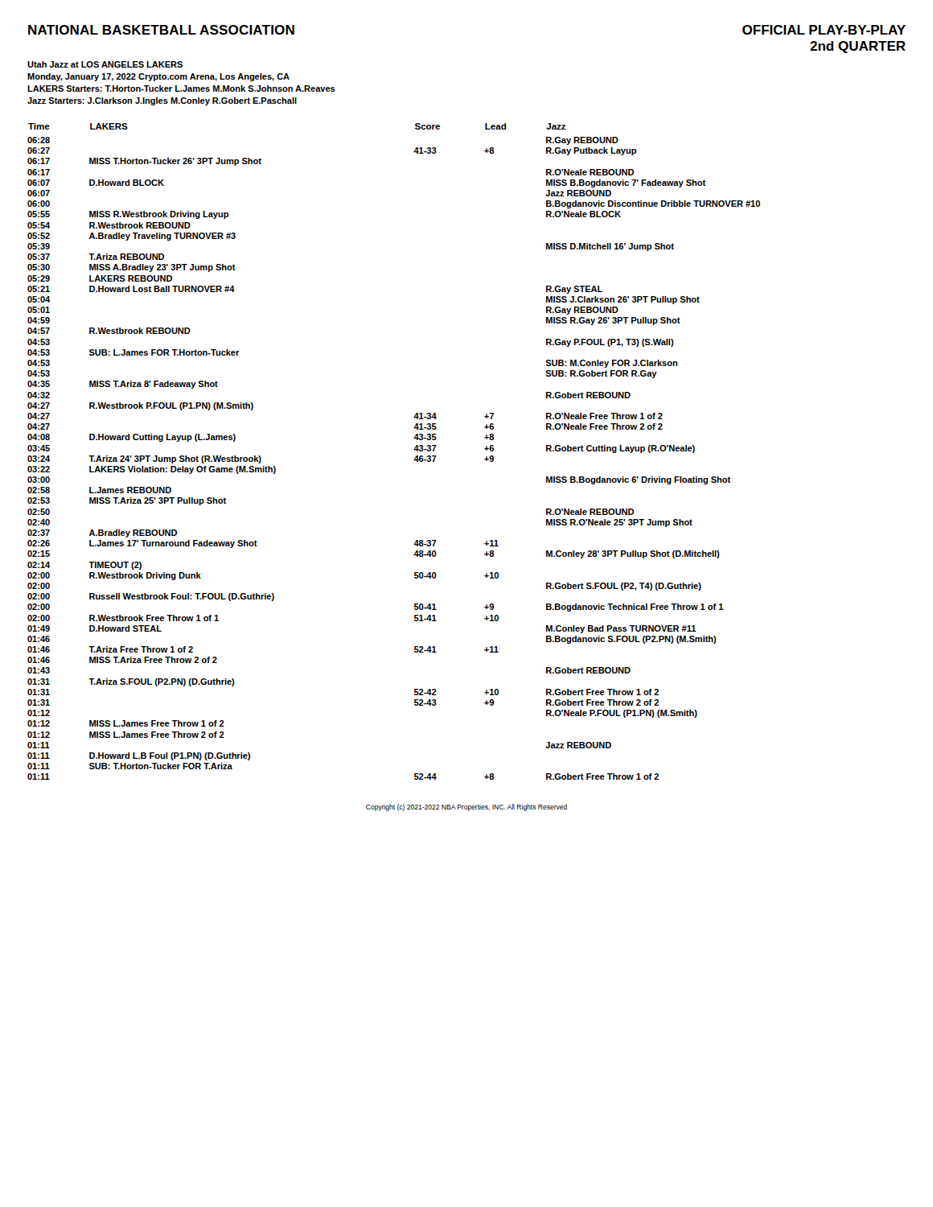NATIONAL BASKETBALL ASSOCIATION
OFFICIAL PLAY-BY-PLAY
2nd QUARTER
Utah Jazz at LOS ANGELES LAKERS
Monday, January 17, 2022 Crypto.com Arena, Los Angeles, CA
LAKERS Starters: T.Horton-Tucker L.James M.Monk S.Johnson A.Reaves
Jazz Starters: J.Clarkson J.Ingles M.Conley R.Gobert E.Paschall
| Time | LAKERS | Score | Lead | Jazz |
| --- | --- | --- | --- | --- |
| 06:28 | | | | R.Gay REBOUND |
| 06:27 | | 41-33 | +8 | R.Gay Putback Layup |
| 06:17 | MISS T.Horton-Tucker 26' 3PT Jump Shot | | | |
| 06:17 | | | | R.O'Neale REBOUND |
| 06:07 | D.Howard BLOCK | | | MISS B.Bogdanovic 7' Fadeaway Shot |
| 06:07 | | | | Jazz REBOUND |
| 06:00 | | | | B.Bogdanovic Discontinue Dribble TURNOVER #10 |
| 05:55 | MISS R.Westbrook Driving Layup | | | R.O'Neale BLOCK |
| 05:54 | R.Westbrook REBOUND | | | |
| 05:52 | A.Bradley Traveling TURNOVER #3 | | | |
| 05:39 | | | | MISS D.Mitchell 16' Jump Shot |
| 05:37 | T.Ariza REBOUND | | | |
| 05:30 | MISS A.Bradley 23' 3PT Jump Shot | | | |
| 05:29 | LAKERS REBOUND | | | |
| 05:21 | D.Howard Lost Ball TURNOVER #4 | | | R.Gay STEAL |
| 05:04 | | | | MISS J.Clarkson 26' 3PT Pullup Shot |
| 05:01 | | | | R.Gay REBOUND |
| 04:59 | | | | MISS R.Gay 26' 3PT Pullup Shot |
| 04:57 | R.Westbrook REBOUND | | | |
| 04:53 | | | | R.Gay P.FOUL (P1, T3) (S.Wall) |
| 04:53 | SUB: L.James FOR T.Horton-Tucker | | | |
| 04:53 | | | | SUB: M.Conley FOR J.Clarkson |
| 04:53 | | | | SUB: R.Gobert FOR R.Gay |
| 04:35 | MISS T.Ariza 8' Fadeaway Shot | | | |
| 04:32 | | | | R.Gobert REBOUND |
| 04:27 | R.Westbrook P.FOUL (P1.PN) (M.Smith) | | | |
| 04:27 | | 41-34 | +7 | R.O'Neale Free Throw 1 of 2 |
| 04:27 | | 41-35 | +6 | R.O'Neale Free Throw 2 of 2 |
| 04:08 | D.Howard Cutting Layup (L.James) | 43-35 | +8 | |
| 03:45 | | 43-37 | +6 | R.Gobert Cutting Layup (R.O'Neale) |
| 03:24 | T.Ariza 24' 3PT Jump Shot (R.Westbrook) | 46-37 | +9 | |
| 03:22 | LAKERS Violation: Delay Of Game (M.Smith) | | | |
| 03:00 | | | | MISS B.Bogdanovic 6' Driving Floating Shot |
| 02:58 | L.James REBOUND | | | |
| 02:53 | MISS T.Ariza 25' 3PT Pullup Shot | | | |
| 02:50 | | | | R.O'Neale REBOUND |
| 02:40 | | | | MISS R.O'Neale 25' 3PT Jump Shot |
| 02:37 | A.Bradley REBOUND | | | |
| 02:26 | L.James 17' Turnaround Fadeaway Shot | 48-37 | +11 | |
| 02:15 | | 48-40 | +8 | M.Conley 28' 3PT Pullup Shot (D.Mitchell) |
| 02:14 | TIMEOUT (2) | | | |
| 02:00 | R.Westbrook Driving Dunk | 50-40 | +10 | |
| 02:00 | | | | R.Gobert S.FOUL (P2, T4) (D.Guthrie) |
| 02:00 | Russell Westbrook Foul: T.FOUL (D.Guthrie) | | | |
| 02:00 | | 50-41 | +9 | B.Bogdanovic Technical Free Throw 1 of 1 |
| 02:00 | R.Westbrook Free Throw 1 of 1 | 51-41 | +10 | |
| 01:49 | D.Howard STEAL | | | M.Conley Bad Pass TURNOVER #11 |
| 01:46 | | | | B.Bogdanovic S.FOUL (P2.PN) (M.Smith) |
| 01:46 | T.Ariza Free Throw 1 of 2 | 52-41 | +11 | |
| 01:46 | MISS T.Ariza Free Throw 2 of 2 | | | |
| 01:43 | | | | R.Gobert REBOUND |
| 01:31 | T.Ariza S.FOUL (P2.PN) (D.Guthrie) | | | |
| 01:31 | | 52-42 | +10 | R.Gobert Free Throw 1 of 2 |
| 01:31 | | 52-43 | +9 | R.Gobert Free Throw 2 of 2 |
| 01:12 | | | | R.O'Neale P.FOUL (P1.PN) (M.Smith) |
| 01:12 | MISS L.James Free Throw 1 of 2 | | | |
| 01:12 | MISS L.James Free Throw 2 of 2 | | | |
| 01:11 | | | | Jazz REBOUND |
| 01:11 | D.Howard L.B Foul (P1.PN) (D.Guthrie) | | | |
| 01:11 | SUB: T.Horton-Tucker FOR T.Ariza | | | |
| 01:11 | | 52-44 | +8 | R.Gobert Free Throw 1 of 2 |
Copyright (c) 2021-2022 NBA Properties, INC. All Rights Reserved